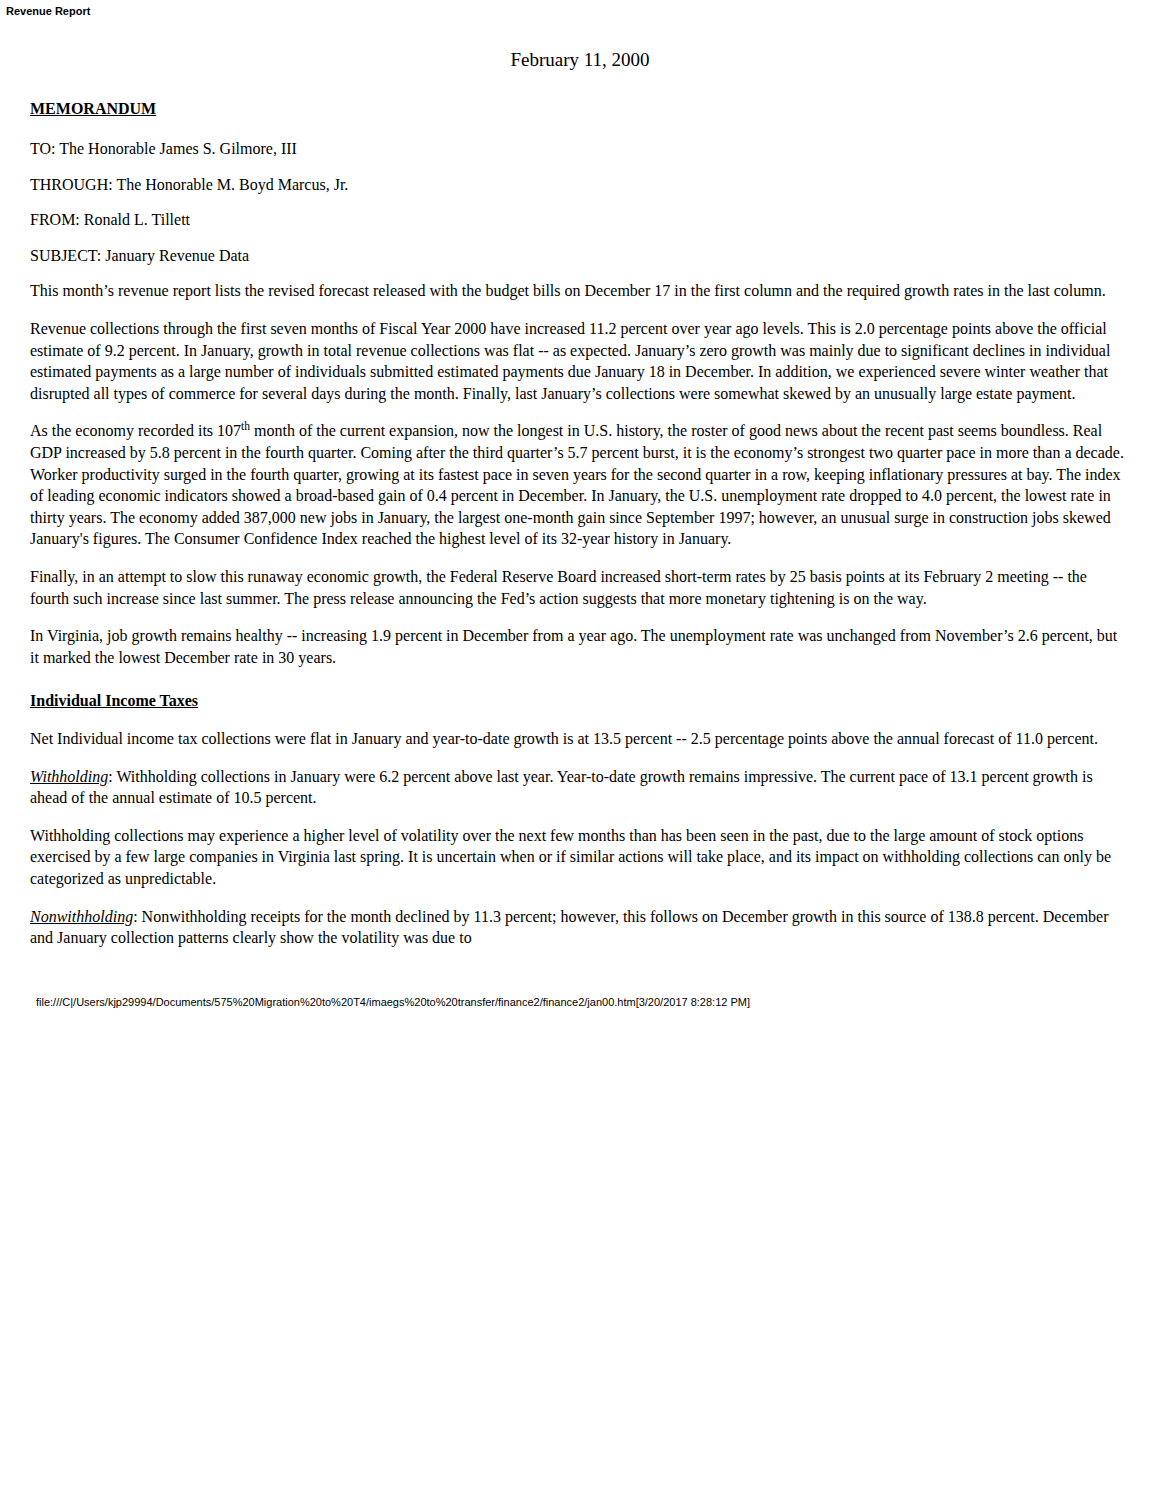Revenue Report
February 11, 2000
MEMORANDUM
TO: The Honorable James S. Gilmore, III
THROUGH: The Honorable M. Boyd Marcus, Jr.
FROM: Ronald L. Tillett
SUBJECT: January Revenue Data
This month’s revenue report lists the revised forecast released with the budget bills on December 17 in the first column and the required growth rates in the last column.
Revenue collections through the first seven months of Fiscal Year 2000 have increased 11.2 percent over year ago levels. This is 2.0 percentage points above the official estimate of 9.2 percent. In January, growth in total revenue collections was flat -- as expected. January’s zero growth was mainly due to significant declines in individual estimated payments as a large number of individuals submitted estimated payments due January 18 in December. In addition, we experienced severe winter weather that disrupted all types of commerce for several days during the month. Finally, last January’s collections were somewhat skewed by an unusually large estate payment.
As the economy recorded its 107th month of the current expansion, now the longest in U.S. history, the roster of good news about the recent past seems boundless. Real GDP increased by 5.8 percent in the fourth quarter. Coming after the third quarter’s 5.7 percent burst, it is the economy’s strongest two quarter pace in more than a decade. Worker productivity surged in the fourth quarter, growing at its fastest pace in seven years for the second quarter in a row, keeping inflationary pressures at bay. The index of leading economic indicators showed a broad-based gain of 0.4 percent in December. In January, the U.S. unemployment rate dropped to 4.0 percent, the lowest rate in thirty years. The economy added 387,000 new jobs in January, the largest one-month gain since September 1997; however, an unusual surge in construction jobs skewed January's figures. The Consumer Confidence Index reached the highest level of its 32-year history in January.
Finally, in an attempt to slow this runaway economic growth, the Federal Reserve Board increased short-term rates by 25 basis points at its February 2 meeting -- the fourth such increase since last summer. The press release announcing the Fed’s action suggests that more monetary tightening is on the way.
In Virginia, job growth remains healthy -- increasing 1.9 percent in December from a year ago. The unemployment rate was unchanged from November’s 2.6 percent, but it marked the lowest December rate in 30 years.
Individual Income Taxes
Net Individual income tax collections were flat in January and year-to-date growth is at 13.5 percent -- 2.5 percentage points above the annual forecast of 11.0 percent.
Withholding: Withholding collections in January were 6.2 percent above last year. Year-to-date growth remains impressive. The current pace of 13.1 percent growth is ahead of the annual estimate of 10.5 percent.
Withholding collections may experience a higher level of volatility over the next few months than has been seen in the past, due to the large amount of stock options exercised by a few large companies in Virginia last spring. It is uncertain when or if similar actions will take place, and its impact on withholding collections can only be categorized as unpredictable.
Nonwithholding: Nonwithholding receipts for the month declined by 11.3 percent; however, this follows on December growth in this source of 138.8 percent. December and January collection patterns clearly show the volatility was due to
file:///C|/Users/kjp29994/Documents/575%20Migration%20to%20T4/imaegs%20to%20transfer/finance2/finance2/jan00.htm[3/20/2017 8:28:12 PM]